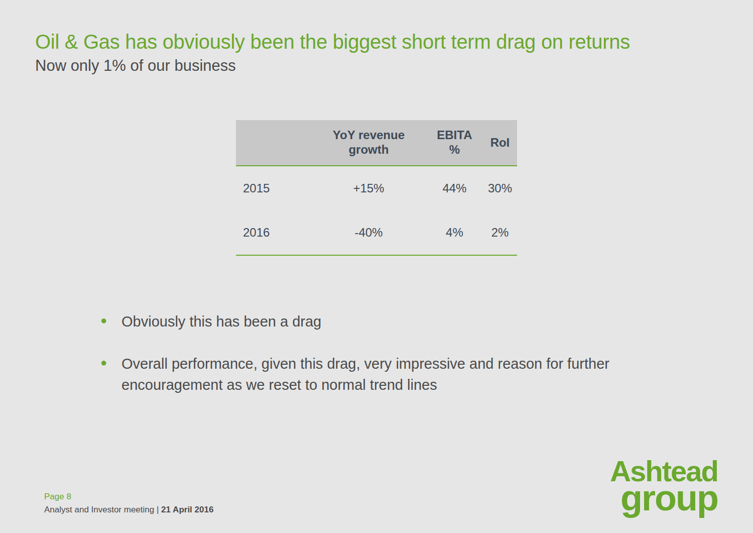Oil & Gas has obviously been the biggest short term drag on returns
Now only 1% of our business
| | YoY revenue growth | EBITA % | RoI |
| --- | --- | --- | --- |
| 2015 | +15% | 44% | 30% |
| 2016 | -40% | 4% | 2% |
Obviously this has been a drag
Overall performance, given this drag, very impressive and reason for further encouragement as we reset to normal trend lines
Page 8
Analyst and Investor meeting | 21 April 2016
Ashtead group